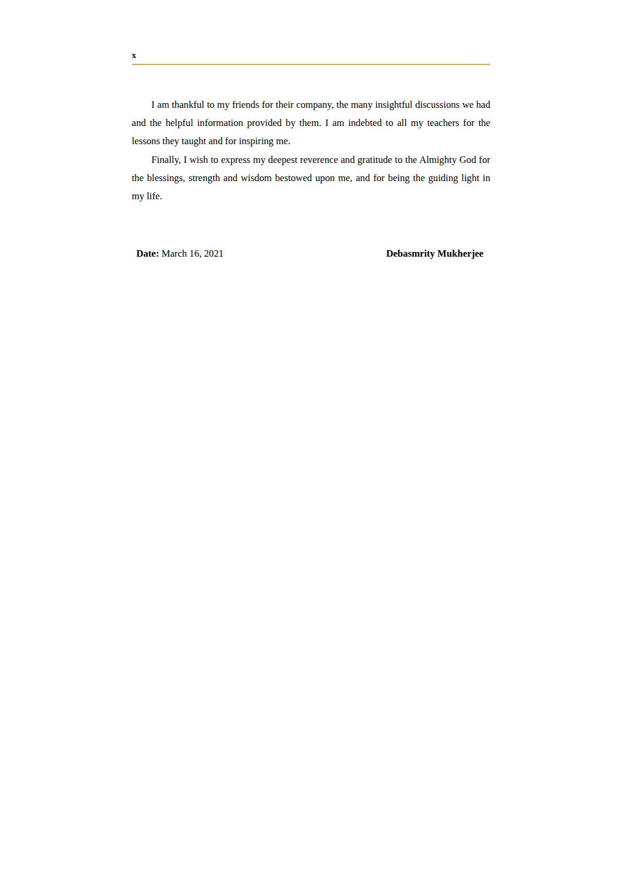x
I am thankful to my friends for their company, the many insightful discussions we had and the helpful information provided by them. I am indebted to all my teachers for the lessons they taught and for inspiring me.
Finally, I wish to express my deepest reverence and gratitude to the Almighty God for the blessings, strength and wisdom bestowed upon me, and for being the guiding light in my life.
Date: March 16, 2021
Debasmrity Mukherjee